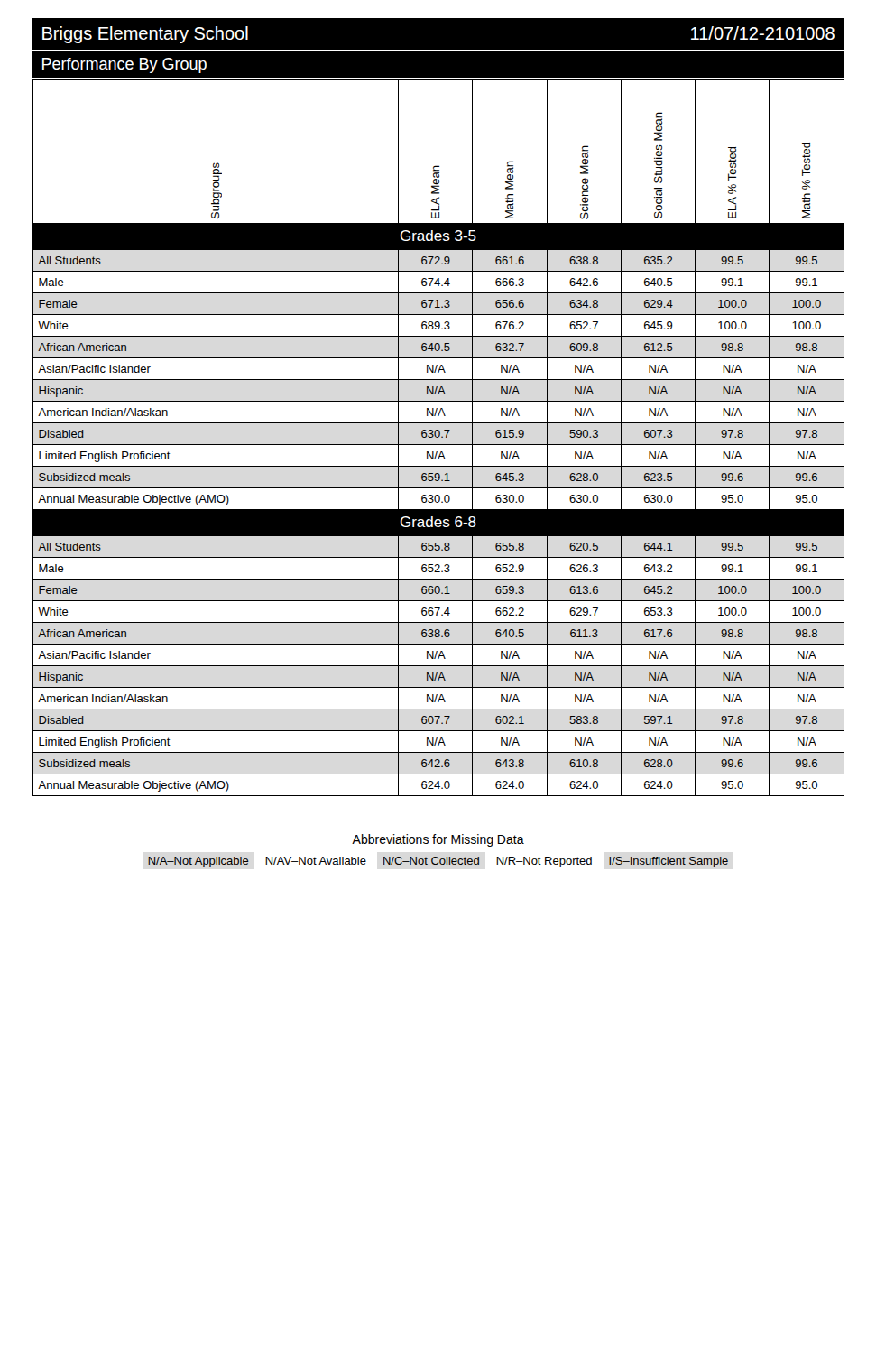Briggs Elementary School
11/07/12-2101008
Performance By Group
| Subgroups | ELA Mean | Math Mean | Science Mean | Social Studies Mean | ELA % Tested | Math % Tested |
| --- | --- | --- | --- | --- | --- | --- |
| Grades 3-5 |
| All Students | 672.9 | 661.6 | 638.8 | 635.2 | 99.5 | 99.5 |
| Male | 674.4 | 666.3 | 642.6 | 640.5 | 99.1 | 99.1 |
| Female | 671.3 | 656.6 | 634.8 | 629.4 | 100.0 | 100.0 |
| White | 689.3 | 676.2 | 652.7 | 645.9 | 100.0 | 100.0 |
| African American | 640.5 | 632.7 | 609.8 | 612.5 | 98.8 | 98.8 |
| Asian/Pacific Islander | N/A | N/A | N/A | N/A | N/A | N/A |
| Hispanic | N/A | N/A | N/A | N/A | N/A | N/A |
| American Indian/Alaskan | N/A | N/A | N/A | N/A | N/A | N/A |
| Disabled | 630.7 | 615.9 | 590.3 | 607.3 | 97.8 | 97.8 |
| Limited English Proficient | N/A | N/A | N/A | N/A | N/A | N/A |
| Subsidized meals | 659.1 | 645.3 | 628.0 | 623.5 | 99.6 | 99.6 |
| Annual Measurable Objective (AMO) | 630.0 | 630.0 | 630.0 | 630.0 | 95.0 | 95.0 |
| Grades 6-8 |
| All Students | 655.8 | 655.8 | 620.5 | 644.1 | 99.5 | 99.5 |
| Male | 652.3 | 652.9 | 626.3 | 643.2 | 99.1 | 99.1 |
| Female | 660.1 | 659.3 | 613.6 | 645.2 | 100.0 | 100.0 |
| White | 667.4 | 662.2 | 629.7 | 653.3 | 100.0 | 100.0 |
| African American | 638.6 | 640.5 | 611.3 | 617.6 | 98.8 | 98.8 |
| Asian/Pacific Islander | N/A | N/A | N/A | N/A | N/A | N/A |
| Hispanic | N/A | N/A | N/A | N/A | N/A | N/A |
| American Indian/Alaskan | N/A | N/A | N/A | N/A | N/A | N/A |
| Disabled | 607.7 | 602.1 | 583.8 | 597.1 | 97.8 | 97.8 |
| Limited English Proficient | N/A | N/A | N/A | N/A | N/A | N/A |
| Subsidized meals | 642.6 | 643.8 | 610.8 | 628.0 | 99.6 | 99.6 |
| Annual Measurable Objective (AMO) | 624.0 | 624.0 | 624.0 | 624.0 | 95.0 | 95.0 |
Abbreviations for Missing Data
N/A–Not Applicable N/AV–Not Available N/C–Not Collected N/R–Not Reported I/S–Insufficient Sample